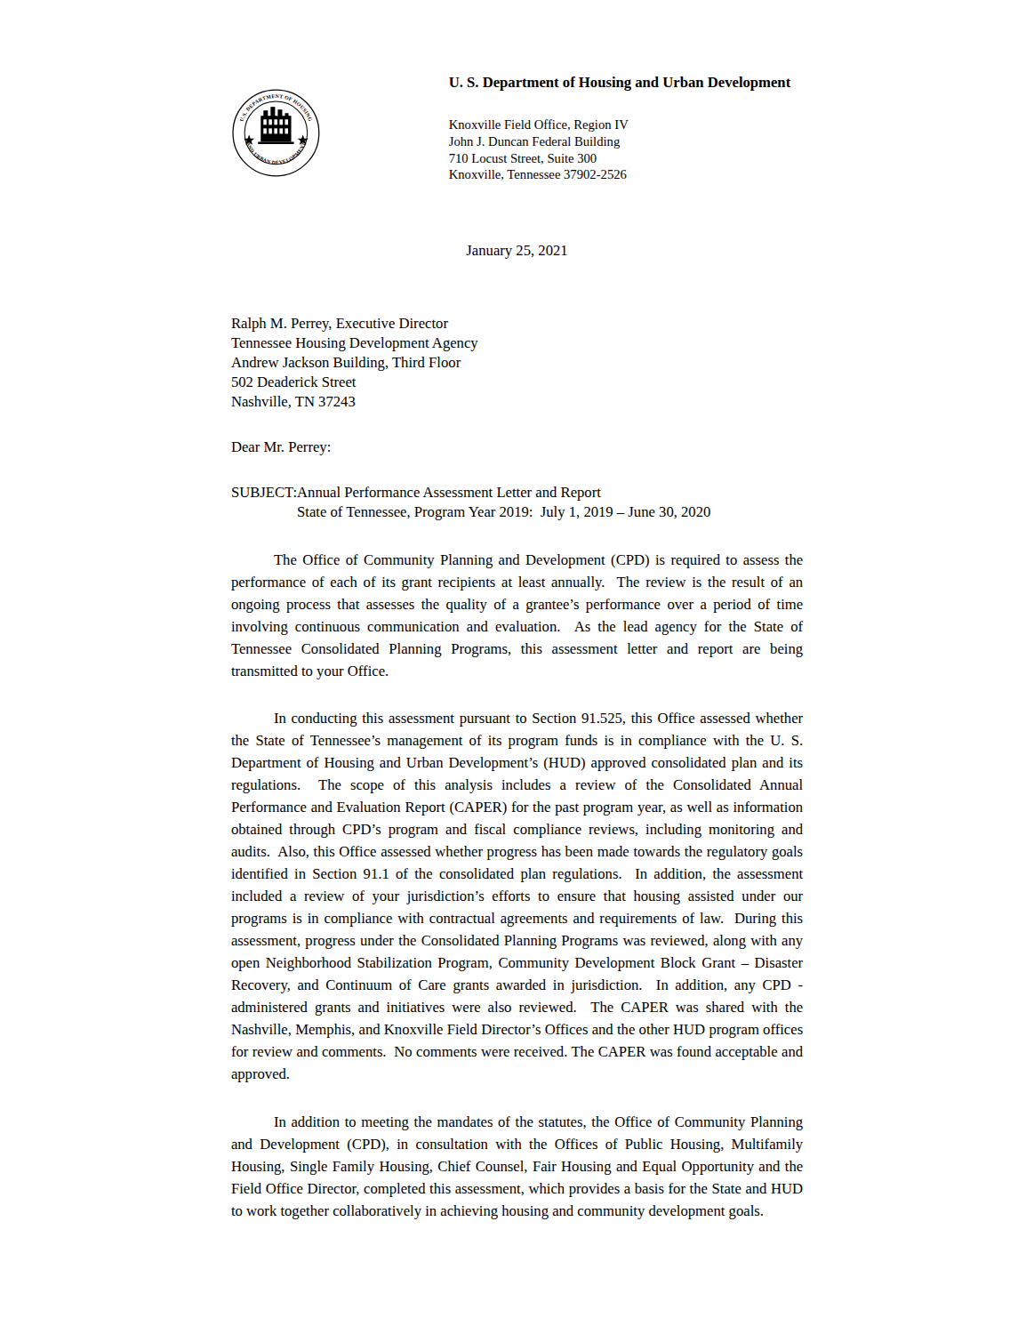U.S. DEPARTMENT OF HOUSING AND URBAN DEVELOPMENT
U. S. Department of Housing and Urban Development
Knoxville Field Office, Region IV
John J. Duncan Federal Building
710 Locust Street, Suite 300
Knoxville, Tennessee 37902-2526
January 25, 2021
Ralph M. Perrey, Executive Director
Tennessee Housing Development Agency
Andrew Jackson Building, Third Floor
502 Deaderick Street
Nashville, TN 37243
Dear Mr. Perrey:
| SUBJECT: | Annual Performance Assessment Letter and Report |
| | State of Tennessee, Program Year 2019: July 1, 2019 – June 30, 2020 |
The Office of Community Planning and Development (CPD) is required to assess the performance of each of its grant recipients at least annually. The review is the result of an ongoing process that assesses the quality of a grantee’s performance over a period of time involving continuous communication and evaluation. As the lead agency for the State of Tennessee Consolidated Planning Programs, this assessment letter and report are being transmitted to your Office.
In conducting this assessment pursuant to Section 91.525, this Office assessed whether the State of Tennessee’s management of its program funds is in compliance with the U. S. Department of Housing and Urban Development’s (HUD) approved consolidated plan and its regulations. The scope of this analysis includes a review of the Consolidated Annual Performance and Evaluation Report (CAPER) for the past program year, as well as information obtained through CPD’s program and fiscal compliance reviews, including monitoring and audits. Also, this Office assessed whether progress has been made towards the regulatory goals identified in Section 91.1 of the consolidated plan regulations. In addition, the assessment included a review of your jurisdiction’s efforts to ensure that housing assisted under our programs is in compliance with contractual agreements and requirements of law. During this assessment, progress under the Consolidated Planning Programs was reviewed, along with any open Neighborhood Stabilization Program, Community Development Block Grant – Disaster Recovery, and Continuum of Care grants awarded in jurisdiction. In addition, any CPD -administered grants and initiatives were also reviewed. The CAPER was shared with the Nashville, Memphis, and Knoxville Field Director’s Offices and the other HUD program offices for review and comments. No comments were received. The CAPER was found acceptable and approved.
In addition to meeting the mandates of the statutes, the Office of Community Planning and Development (CPD), in consultation with the Offices of Public Housing, Multifamily Housing, Single Family Housing, Chief Counsel, Fair Housing and Equal Opportunity and the Field Office Director, completed this assessment, which provides a basis for the State and HUD to work together collaboratively in achieving housing and community development goals.